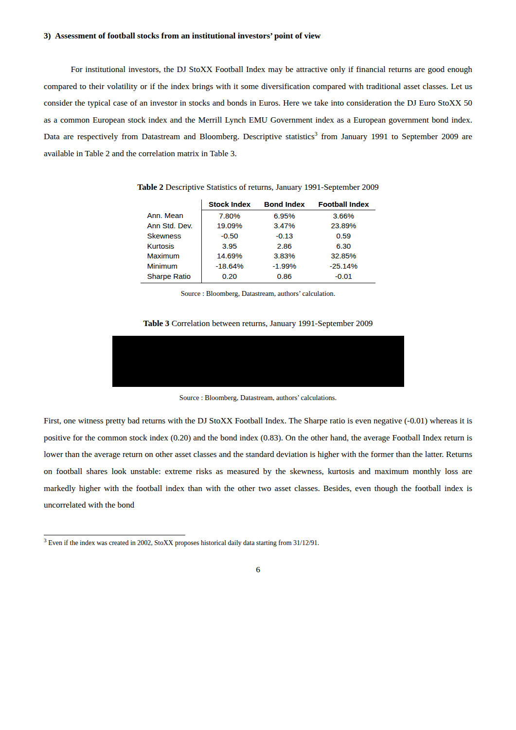3) Assessment of football stocks from an institutional investors’ point of view
For institutional investors, the DJ StoXX Football Index may be attractive only if financial returns are good enough compared to their volatility or if the index brings with it some diversification compared with traditional asset classes. Let us consider the typical case of an investor in stocks and bonds in Euros. Here we take into consideration the DJ Euro StoXX 50 as a common European stock index and the Merrill Lynch EMU Government index as a European government bond index. Data are respectively from Datastream and Bloomberg. Descriptive statistics3 from January 1991 to September 2009 are available in Table 2 and the correlation matrix in Table 3.
Table 2 Descriptive Statistics of returns, January 1991-September 2009
| | Stock Index | Bond Index | Football Index |
| --- | --- | --- | --- |
| Ann. Mean | 7.80% | 6.95% | 3.66% |
| Ann Std. Dev. | 19.09% | 3.47% | 23.89% |
| Skewness | -0.50 | -0.13 | 0.59 |
| Kurtosis | 3.95 | 2.86 | 6.30 |
| Maximum | 14.69% | 3.83% | 32.85% |
| Minimum | -18.64% | -1.99% | -25.14% |
| Sharpe Ratio | 0.20 | 0.86 | -0.01 |
Source : Bloomberg, Datastream, authors’ calculation.
Table 3 Correlation between returns, January 1991-September 2009
Source : Bloomberg, Datastream, authors’ calculations.
First, one witness pretty bad returns with the DJ StoXX Football Index. The Sharpe ratio is even negative (-0.01) whereas it is positive for the common stock index (0.20) and the bond index (0.83). On the other hand, the average Football Index return is lower than the average return on other asset classes and the standard deviation is higher with the former than the latter. Returns on football shares look unstable: extreme risks as measured by the skewness, kurtosis and maximum monthly loss are markedly higher with the football index than with the other two asset classes. Besides, even though the football index is uncorrelated with the bond
3 Even if the index was created in 2002, StoXX proposes historical daily data starting from 31/12/91.
6